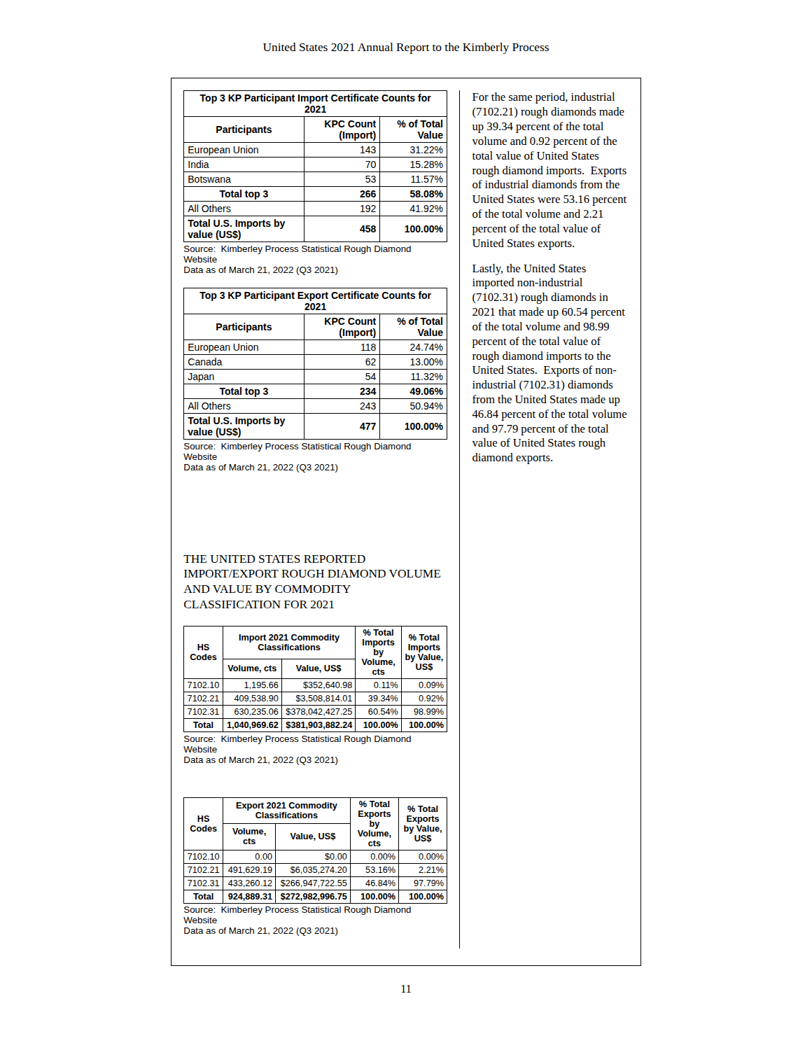United States 2021 Annual Report to the Kimberly Process
| Top 3 KP Participant Import Certificate Counts for 2021 |
| --- |
| Participants | KPC Count (Import) | % of Total Value |
| European Union | 143 | 31.22% |
| India | 70 | 15.28% |
| Botswana | 53 | 11.57% |
| Total top 3 | 266 | 58.08% |
| All Others | 192 | 41.92% |
| Total U.S. Imports by value (US$) | 458 | 100.00% |
Source: Kimberley Process Statistical Rough Diamond Website
Data as of March 21, 2022 (Q3 2021)
| Top 3 KP Participant Export Certificate Counts for 2021 |
| --- |
| Participants | KPC Count (Import) | % of Total Value |
| European Union | 118 | 24.74% |
| Canada | 62 | 13.00% |
| Japan | 54 | 11.32% |
| Total top 3 | 234 | 49.06% |
| All Others | 243 | 50.94% |
| Total U.S. Imports by value (US$) | 477 | 100.00% |
Source: Kimberley Process Statistical Rough Diamond Website
Data as of March 21, 2022 (Q3 2021)
THE UNITED STATES REPORTED IMPORT/EXPORT ROUGH DIAMOND VOLUME AND VALUE BY COMMODITY CLASSIFICATION FOR 2021
| HS Codes | Import 2021 Commodity Classifications | % Total Imports by Volume, cts | % Total Imports by Value, US$ |
| --- | --- | --- | --- |
| Volume, cts | Value, US$ |
| 7102.10 | 1,195.66 | $352,640.98 | 0.11% | 0.09% |
| 7102.21 | 409,538.90 | $3,508,814.01 | 39.34% | 0.92% |
| 7102.31 | 630,235.06 | $378,042,427.25 | 60.54% | 98.99% |
| Total | 1,040,969.62 | $381,903,882.24 | 100.00% | 100.00% |
Source: Kimberley Process Statistical Rough Diamond Website
Data as of March 21, 2022 (Q3 2021)
| HS Codes | Export 2021 Commodity Classifications | % Total Exports by Volume, cts | % Total Exports by Value, US$ |
| --- | --- | --- | --- |
| Volume, cts | Value, US$ |
| 7102.10 | 0.00 | $0.00 | 0.00% | 0.00% |
| 7102.21 | 491,629.19 | $6,035,274.20 | 53.16% | 2.21% |
| 7102.31 | 433,260.12 | $266,947,722.55 | 46.84% | 97.79% |
| Total | 924,889.31 | $272,982,996.75 | 100.00% | 100.00% |
Source: Kimberley Process Statistical Rough Diamond Website
Data as of March 21, 2022 (Q3 2021)
For the same period, industrial (7102.21) rough diamonds made up 39.34 percent of the total volume and 0.92 percent of the total value of United States rough diamond imports. Exports of industrial diamonds from the United States were 53.16 percent of the total volume and 2.21 percent of the total value of United States exports.
Lastly, the United States imported non-industrial (7102.31) rough diamonds in 2021 that made up 60.54 percent of the total volume and 98.99 percent of the total value of rough diamond imports to the United States. Exports of non-industrial (7102.31) diamonds from the United States made up 46.84 percent of the total volume and 97.79 percent of the total value of United States rough diamond exports.
11